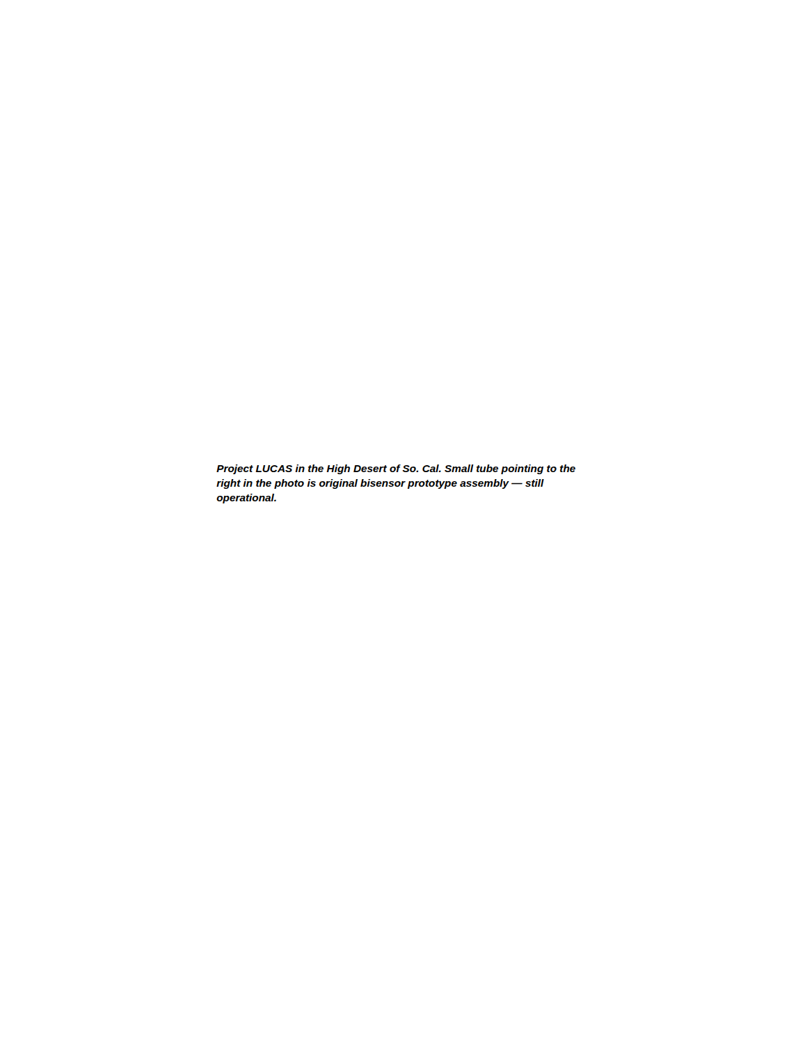Project LUCAS in the High Desert of So. Cal. Small tube pointing to the right in the photo is original bisensor prototype assembly — still operational.